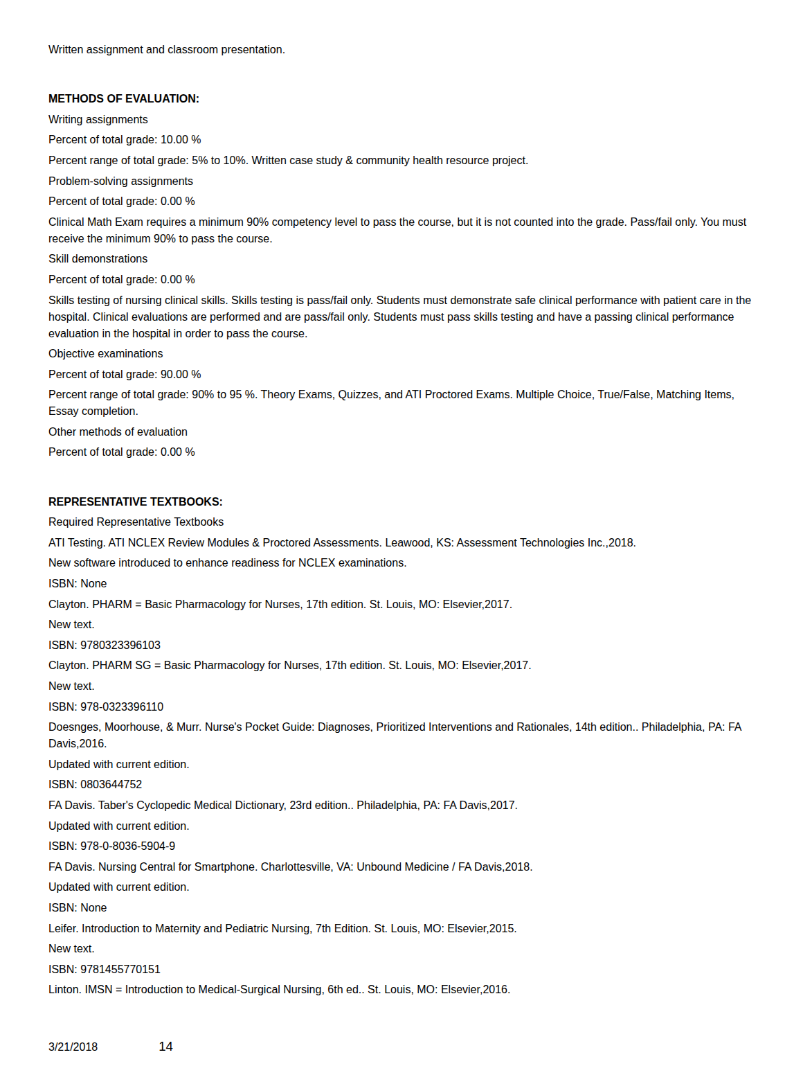Written assignment and classroom presentation.
METHODS OF EVALUATION:
Writing assignments
Percent of total grade: 10.00 %
Percent range of total grade: 5% to 10%. Written case study & community health resource project.
Problem-solving assignments
Percent of total grade: 0.00 %
Clinical Math Exam requires a minimum 90% competency level to pass the course, but it is not counted into the grade. Pass/fail only. You must receive the minimum 90% to pass the course.
Skill demonstrations
Percent of total grade: 0.00 %
Skills testing of nursing clinical skills. Skills testing is pass/fail only. Students must demonstrate safe clinical performance with patient care in the hospital. Clinical evaluations are performed and are pass/fail only. Students must pass skills testing and have a passing clinical performance evaluation in the hospital in order to pass the course.
Objective examinations
Percent of total grade: 90.00 %
Percent range of total grade: 90% to 95 %. Theory Exams, Quizzes, and ATI Proctored Exams. Multiple Choice, True/False, Matching Items, Essay completion.
Other methods of evaluation
Percent of total grade: 0.00 %
REPRESENTATIVE TEXTBOOKS:
Required Representative Textbooks
ATI Testing. ATI NCLEX Review Modules & Proctored Assessments. Leawood, KS: Assessment Technologies Inc.,2018.
New software introduced to enhance readiness for NCLEX examinations.
ISBN: None
Clayton. PHARM = Basic Pharmacology for Nurses, 17th edition. St. Louis, MO: Elsevier,2017.
New text.
ISBN: 9780323396103
Clayton. PHARM SG = Basic Pharmacology for Nurses, 17th edition. St. Louis, MO: Elsevier,2017.
New text.
ISBN: 978-0323396110
Doesnges, Moorhouse, & Murr. Nurse's Pocket Guide: Diagnoses, Prioritized Interventions and Rationales, 14th edition.. Philadelphia, PA: FA Davis,2016.
Updated with current edition.
ISBN: 0803644752
FA Davis. Taber's Cyclopedic Medical Dictionary, 23rd edition.. Philadelphia, PA: FA Davis,2017.
Updated with current edition.
ISBN: 978-0-8036-5904-9
FA Davis. Nursing Central for Smartphone. Charlottesville, VA: Unbound Medicine / FA Davis,2018.
Updated with current edition.
ISBN: None
Leifer. Introduction to Maternity and Pediatric Nursing, 7th Edition. St. Louis, MO: Elsevier,2015.
New text.
ISBN: 9781455770151
Linton. IMSN = Introduction to Medical-Surgical Nursing, 6th ed.. St. Louis, MO: Elsevier,2016.
3/21/2018 14